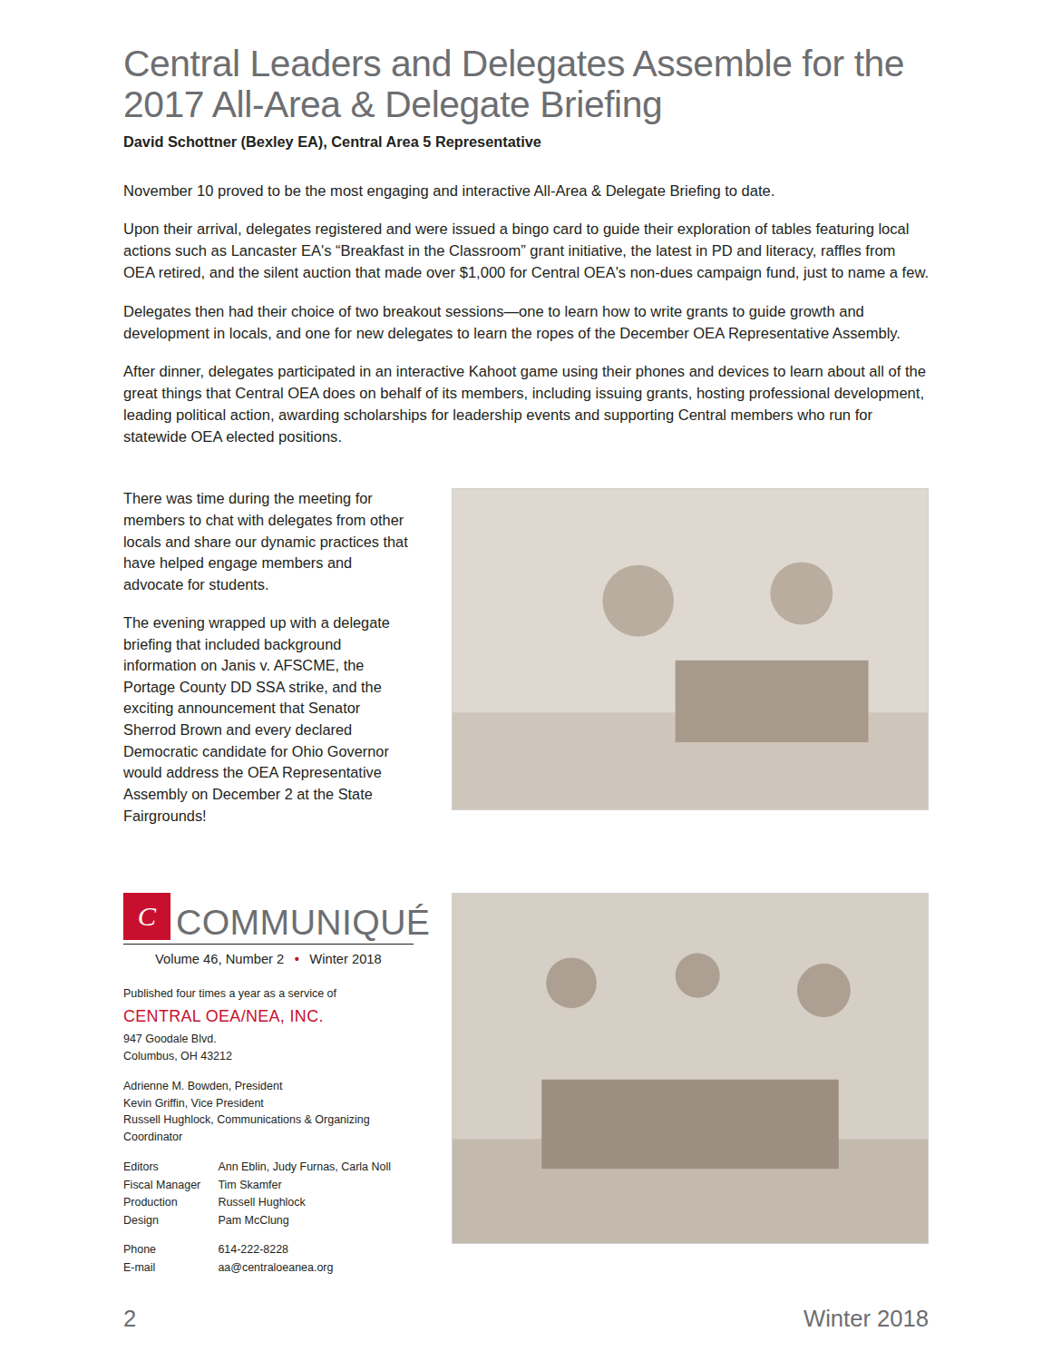Central Leaders and Delegates Assemble for the 2017 All-Area & Delegate Briefing
David Schottner (Bexley EA), Central Area 5 Representative
November 10 proved to be the most engaging and interactive All-Area & Delegate Briefing to date.
Upon their arrival, delegates registered and were issued a bingo card to guide their exploration of tables featuring local actions such as Lancaster EA's “Breakfast in the Classroom” grant initiative, the latest in PD and literacy, raffles from OEA retired, and the silent auction that made over $1,000 for Central OEA's non-dues campaign fund, just to name a few.
Delegates then had their choice of two breakout sessions—one to learn how to write grants to guide growth and development in locals, and one for new delegates to learn the ropes of the December OEA Representative Assembly.
After dinner, delegates participated in an interactive Kahoot game using their phones and devices to learn about all of the great things that Central OEA does on behalf of its members, including issuing grants, hosting professional development, leading political action, awarding scholarships for leadership events and supporting Central members who run for statewide OEA elected positions.
There was time during the meeting for members to chat with delegates from other locals and share our dynamic practices that have helped engage members and advocate for students.
The evening wrapped up with a delegate briefing that included background information on Janis v. AFSCME, the Portage County DD SSA strike, and the exciting announcement that Senator Sherrod Brown and every declared Democratic candidate for Ohio Governor would address the OEA Representative Assembly on December 2 at the State Fairgrounds!
C
COMMUNIQUÉ
Volume 46, Number 2 • Winter 2018
Published four times a year as a service of CENTRAL OEA/NEA, INC. 947 Goodale Blvd.
Columbus, OH 43212
Adrienne M. Bowden, President
Kevin Griffin, Vice President
Russell Hughlock, Communications & Organizing Coordinator
| Editors | Ann Eblin, Judy Furnas, Carla Noll |
| Fiscal Manager | Tim Skamfer |
| Production | Russell Hughlock |
| Design | Pam McClung |
| Phone | 614-222-8228 |
| E-mail | aa@centraloeanea.org |
2
Winter 2018